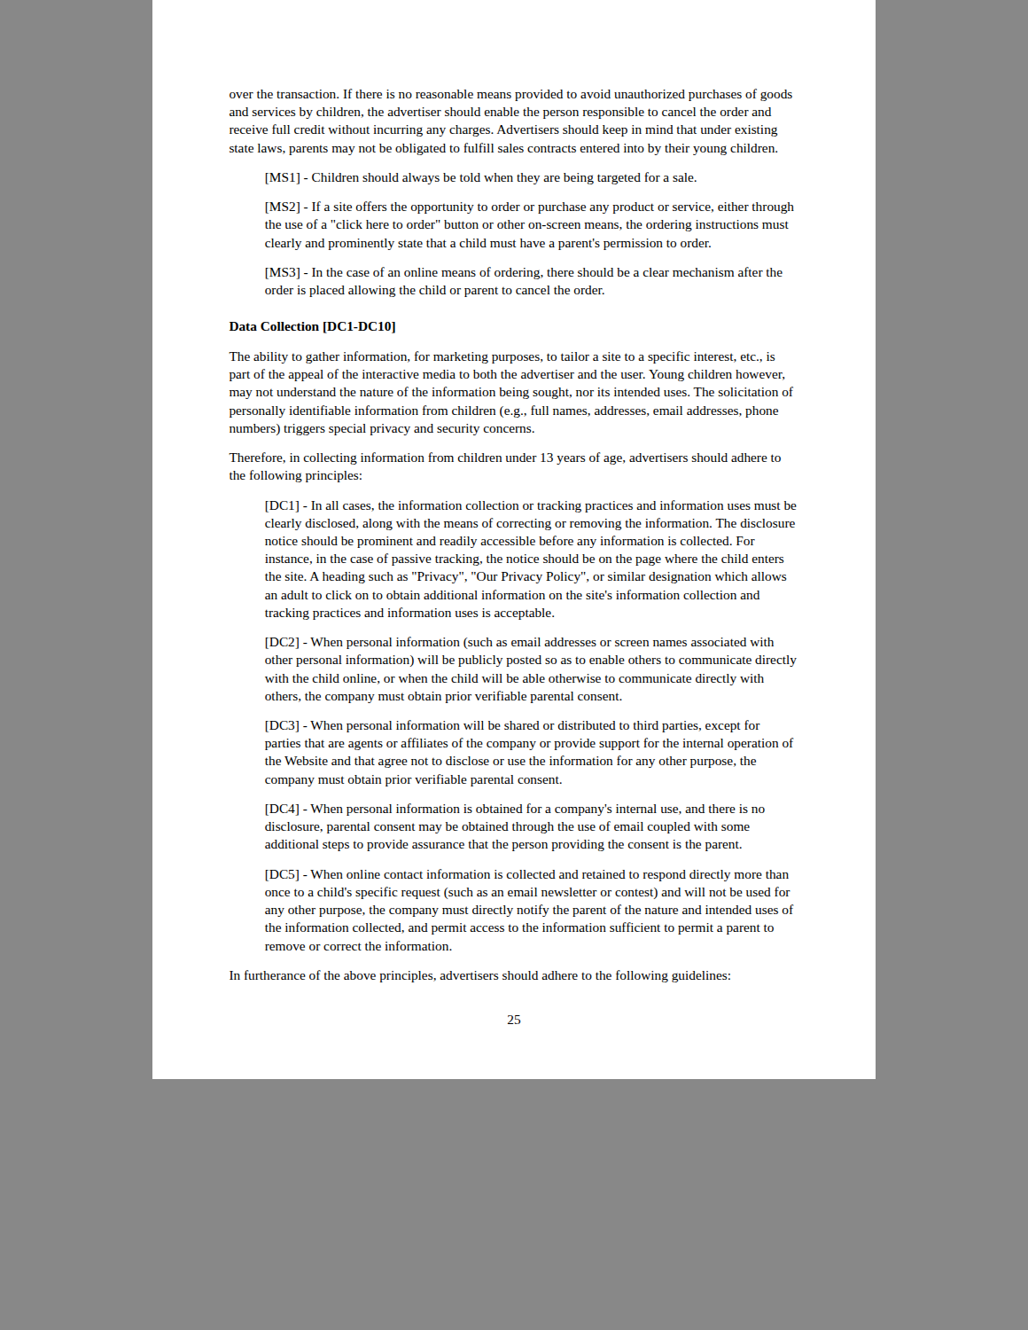over the transaction. If there is no reasonable means provided to avoid unauthorized purchases of goods and services by children, the advertiser should enable the person responsible to cancel the order and receive full credit without incurring any charges. Advertisers should keep in mind that under existing state laws, parents may not be obligated to fulfill sales contracts entered into by their young children.
[MS1] - Children should always be told when they are being targeted for a sale.
[MS2] - If a site offers the opportunity to order or purchase any product or service, either through the use of a "click here to order" button or other on-screen means, the ordering instructions must clearly and prominently state that a child must have a parent's permission to order.
[MS3] - In the case of an online means of ordering, there should be a clear mechanism after the order is placed allowing the child or parent to cancel the order.
Data Collection [DC1-DC10]
The ability to gather information, for marketing purposes, to tailor a site to a specific interest, etc., is part of the appeal of the interactive media to both the advertiser and the user. Young children however, may not understand the nature of the information being sought, nor its intended uses. The solicitation of personally identifiable information from children (e.g., full names, addresses, email addresses, phone numbers) triggers special privacy and security concerns.
Therefore, in collecting information from children under 13 years of age, advertisers should adhere to the following principles:
[DC1] - In all cases, the information collection or tracking practices and information uses must be clearly disclosed, along with the means of correcting or removing the information. The disclosure notice should be prominent and readily accessible before any information is collected. For instance, in the case of passive tracking, the notice should be on the page where the child enters the site. A heading such as "Privacy", "Our Privacy Policy", or similar designation which allows an adult to click on to obtain additional information on the site's information collection and tracking practices and information uses is acceptable.
[DC2] - When personal information (such as email addresses or screen names associated with other personal information) will be publicly posted so as to enable others to communicate directly with the child online, or when the child will be able otherwise to communicate directly with others, the company must obtain prior verifiable parental consent.
[DC3] - When personal information will be shared or distributed to third parties, except for parties that are agents or affiliates of the company or provide support for the internal operation of the Website and that agree not to disclose or use the information for any other purpose, the company must obtain prior verifiable parental consent.
[DC4] - When personal information is obtained for a company's internal use, and there is no disclosure, parental consent may be obtained through the use of email coupled with some additional steps to provide assurance that the person providing the consent is the parent.
[DC5] - When online contact information is collected and retained to respond directly more than once to a child's specific request (such as an email newsletter or contest) and will not be used for any other purpose, the company must directly notify the parent of the nature and intended uses of the information collected, and permit access to the information sufficient to permit a parent to remove or correct the information.
In furtherance of the above principles, advertisers should adhere to the following guidelines:
25